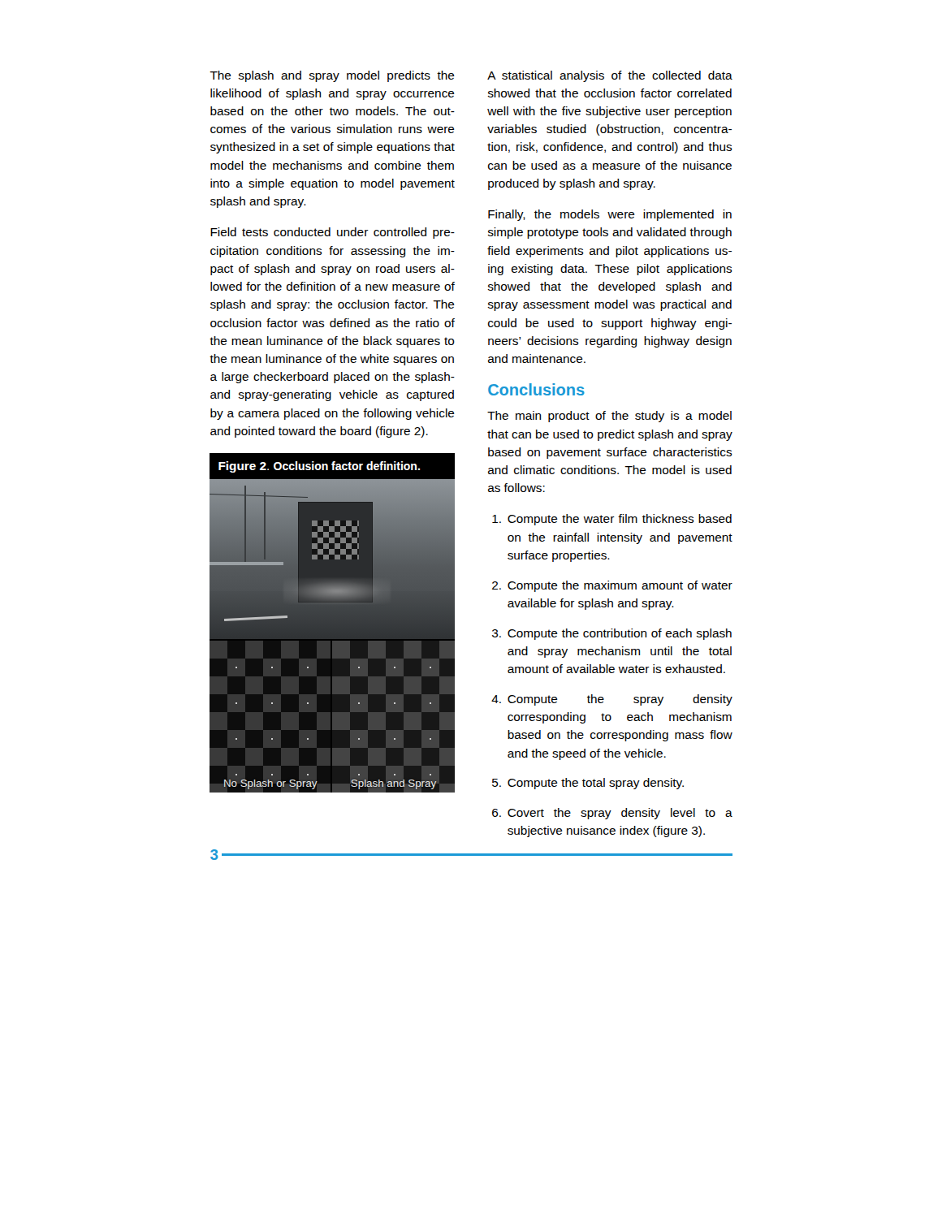The splash and spray model predicts the likelihood of splash and spray occurrence based on the other two models. The outcomes of the various simulation runs were synthesized in a set of simple equations that model the mechanisms and combine them into a simple equation to model pavement splash and spray.
Field tests conducted under controlled precipitation conditions for assessing the impact of splash and spray on road users allowed for the definition of a new measure of splash and spray: the occlusion factor. The occlusion factor was defined as the ratio of the mean luminance of the black squares to the mean luminance of the white squares on a large checkerboard placed on the splash- and spray-generating vehicle as captured by a camera placed on the following vehicle and pointed toward the board (figure 2).
Figure 2. Occlusion factor definition.
No Splash or Spray
Splash and Spray
A statistical analysis of the collected data showed that the occlusion factor correlated well with the five subjective user perception variables studied (obstruction, concentration, risk, confidence, and control) and thus can be used as a measure of the nuisance produced by splash and spray.
Finally, the models were implemented in simple prototype tools and validated through field experiments and pilot applications using existing data. These pilot applications showed that the developed splash and spray assessment model was practical and could be used to support highway engineers’ decisions regarding highway design and maintenance.
Conclusions
The main product of the study is a model that can be used to predict splash and spray based on pavement surface characteristics and climatic conditions. The model is used as follows:
Compute the water film thickness based on the rainfall intensity and pavement surface properties.
Compute the maximum amount of water available for splash and spray.
Compute the contribution of each splash and spray mechanism until the total amount of available water is exhausted.
Compute the spray density corresponding to each mechanism based on the corresponding mass flow and the speed of the vehicle.
Compute the total spray density.
Covert the spray density level to a subjective nuisance index (figure 3).
3